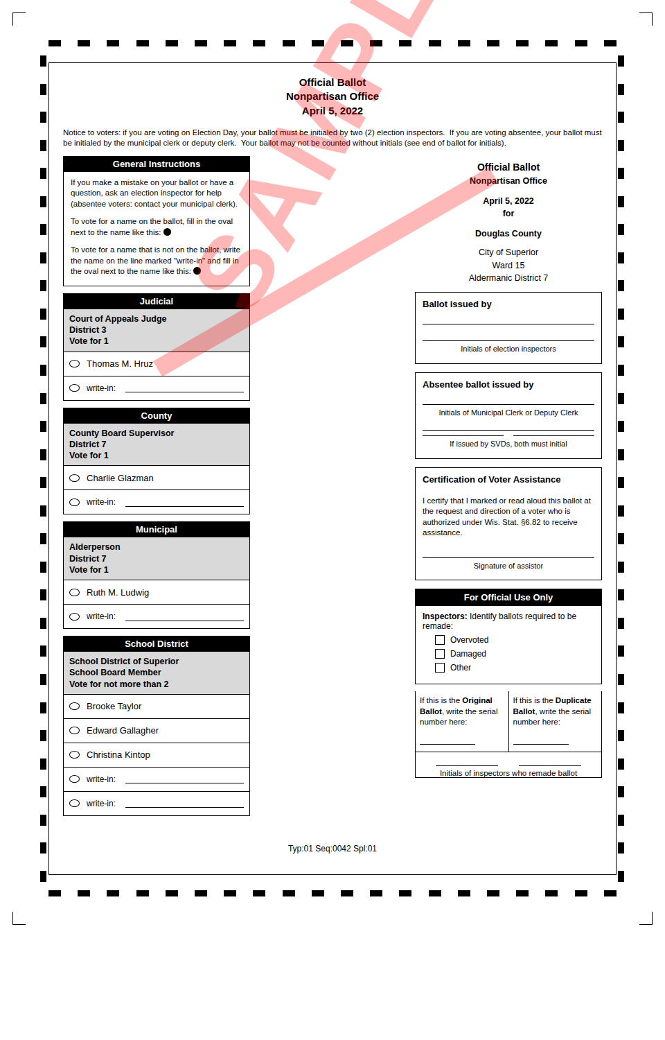SAMPLE
Official Ballot
Nonpartisan Office
April 5, 2022
Notice to voters: if you are voting on Election Day, your ballot must be initialed by two (2) election inspectors. If you are voting absentee, your ballot must be initialed by the municipal clerk or deputy clerk. Your ballot may not be counted without initials (see end of ballot for initials).
General Instructions
If you make a mistake on your ballot or have a question, ask an election inspector for help (absentee voters: contact your municipal clerk).
To vote for a name on the ballot, fill in the oval next to the name like this:
To vote for a name that is not on the ballot, write the name on the line marked "write-in" and fill in the oval next to the name like this:
Judicial
Court of Appeals Judge
District 3
Vote for 1
Thomas M. Hruz
write-in:
County
County Board Supervisor
District 7
Vote for 1
Charlie Glazman
write-in:
Municipal
Alderperson
District 7
Vote for 1
Ruth M. Ludwig
write-in:
School District
School District of Superior
School Board Member
Vote for not more than 2
Brooke Taylor
Edward Gallagher
Christina Kintop
write-in:
write-in:
Official Ballot
Nonpartisan Office
April 5, 2022
for
Douglas County
City of Superior
Ward 15
Aldermanic District 7
Ballot issued by
Initials of election inspectors
Absentee ballot issued by
Initials of Municipal Clerk or Deputy Clerk
If issued by SVDs, both must initial
Certification of Voter Assistance
I certify that I marked or read aloud this ballot at the request and direction of a voter who is authorized under Wis. Stat. §6.82 to receive assistance.
Signature of assistor
For Official Use Only
Inspectors: Identify ballots required to be remade:
Overvoted
Damaged
Other
If this is the Original Ballot, write the serial number here:
If this is the Duplicate Ballot, write the serial number here:
Initials of inspectors who remade ballot
Typ:01 Seq:0042 Spl:01